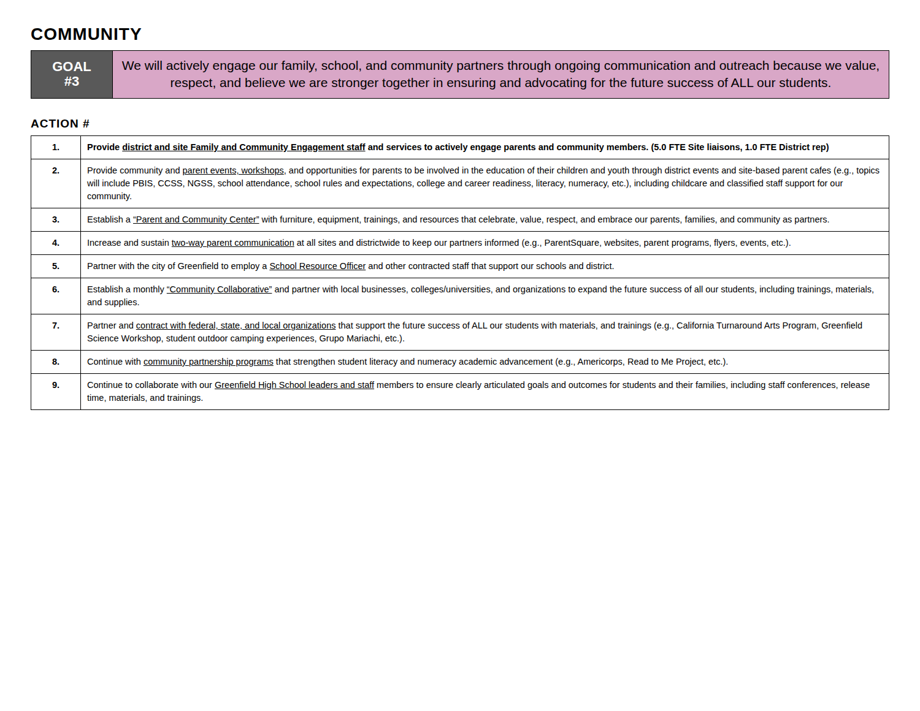COMMUNITY
| GOAL #3 | We will actively engage our family, school, and community partners through ongoing communication and outreach because we value, respect, and believe we are stronger together in ensuring and advocating for the future success of ALL our students. |
ACTION #
| 1. | Provide district and site Family and Community Engagement staff and services to actively engage parents and community members. (5.0 FTE Site liaisons, 1.0 FTE District rep) |
| 2. | Provide community and parent events, workshops , and opportunities for parents to be involved in the education of their children and youth through district events and site-based parent cafes (e.g., topics will include PBIS, CCSS, NGSS, school attendance, school rules and expectations, college and career readiness, literacy, numeracy, etc.), including childcare and classified staff support for our community. |
| 3. | Establish a “Parent and Community Center” with furniture, equipment, trainings, and resources that celebrate, value, respect, and embrace our parents, families, and community as partners. |
| 4. | Increase and sustain two-way parent communication at all sites and districtwide to keep our partners informed (e.g., ParentSquare, websites, parent programs, flyers, events, etc.). |
| 5. | Partner with the city of Greenfield to employ a School Resource Officer and other contracted staff that support our schools and district. |
| 6. | Establish a monthly “Community Collaborative” and partner with local businesses, colleges/universities, and organizations to expand the future success of all our students, including trainings, materials, and supplies. |
| 7. | Partner and contract with federal, state, and local organizations that support the future success of ALL our students with materials, and trainings (e.g., California Turnaround Arts Program, Greenfield Science Workshop, student outdoor camping experiences, Grupo Mariachi, etc.). |
| 8. | Continue with community partnership programs that strengthen student literacy and numeracy academic advancement (e.g., Americorps, Read to Me Project, etc.). |
| 9. | Continue to collaborate with our Greenfield High School leaders and staff members to ensure clearly articulated goals and outcomes for students and their families, including staff conferences, release time, materials, and trainings. |